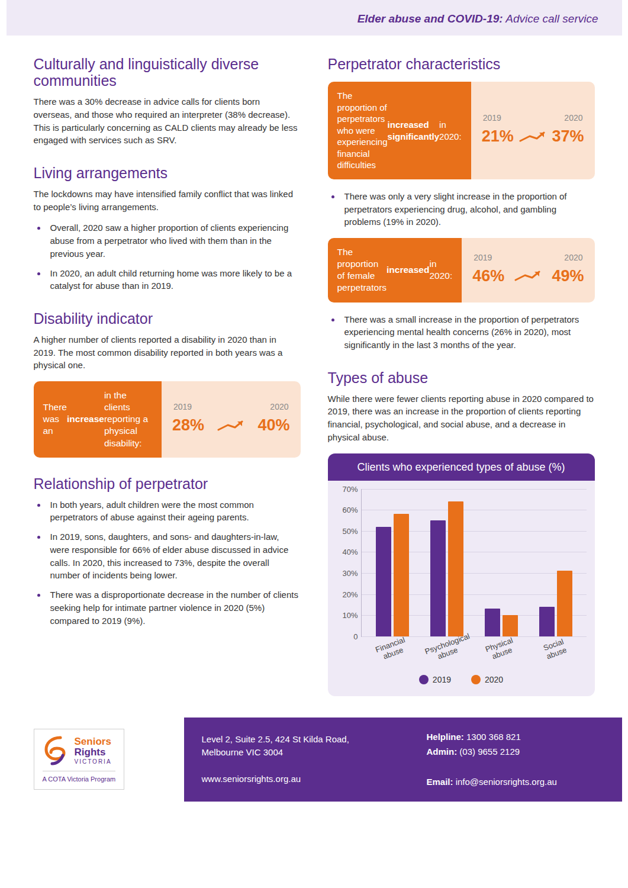Elder abuse and COVID-19: Advice call service
Culturally and linguistically diverse communities
There was a 30% decrease in advice calls for clients born overseas, and those who required an interpreter (38% decrease). This is particularly concerning as CALD clients may already be less engaged with services such as SRV.
Living arrangements
The lockdowns may have intensified family conflict that was linked to people’s living arrangements.
Overall, 2020 saw a higher proportion of clients experiencing abuse from a perpetrator who lived with them than in the previous year.
In 2020, an adult child returning home was more likely to be a catalyst for abuse than in 2019.
Disability indicator
A higher number of clients reported a disability in 2020 than in 2019. The most common disability reported in both years was a physical one.
There was an increase in the clients reporting a physical disability:
20192020
28% 40%
Relationship of perpetrator
In both years, adult children were the most common perpetrators of abuse against their ageing parents.
In 2019, sons, daughters, and sons- and daughters-in-law, were responsible for 66% of elder abuse discussed in advice calls. In 2020, this increased to 73%, despite the overall number of incidents being lower.
There was a disproportionate decrease in the number of clients seeking help for intimate partner violence in 2020 (5%) compared to 2019 (9%).
Perpetrator characteristics
The proportion of perpetrators who were experiencing financial difficulties increased significantly in 2020:
20192020
21% 37%
There was only a very slight increase in the proportion of perpetrators experiencing drug, alcohol, and gambling problems (19% in 2020).
The proportion of female perpetrators increased in 2020:
20192020
46% 49%
There was a small increase in the proportion of perpetrators experiencing mental health concerns (26% in 2020), most significantly in the last 3 months of the year.
Types of abuse
While there were fewer clients reporting abuse in 2020 compared to 2019, there was an increase in the proportion of clients reporting financial, psychological, and social abuse, and a decrease in physical abuse.
Clients who experienced types of abuse (%)
70%
60%
50%
40%
30%
20%
10%
0
Financial
abuse
Psychological
abuse
Physical
abuse
Social
abuse
2019
2020
Seniors
Rights
VICTORIA
A COTA Victoria Program
Level 2, Suite 2.5, 424 St Kilda Road,
Melbourne VIC 3004
www.seniorsrights.org.au
Helpline: 1300 368 821
Admin: (03) 9655 2129
Email: info@seniorsrights.org.au